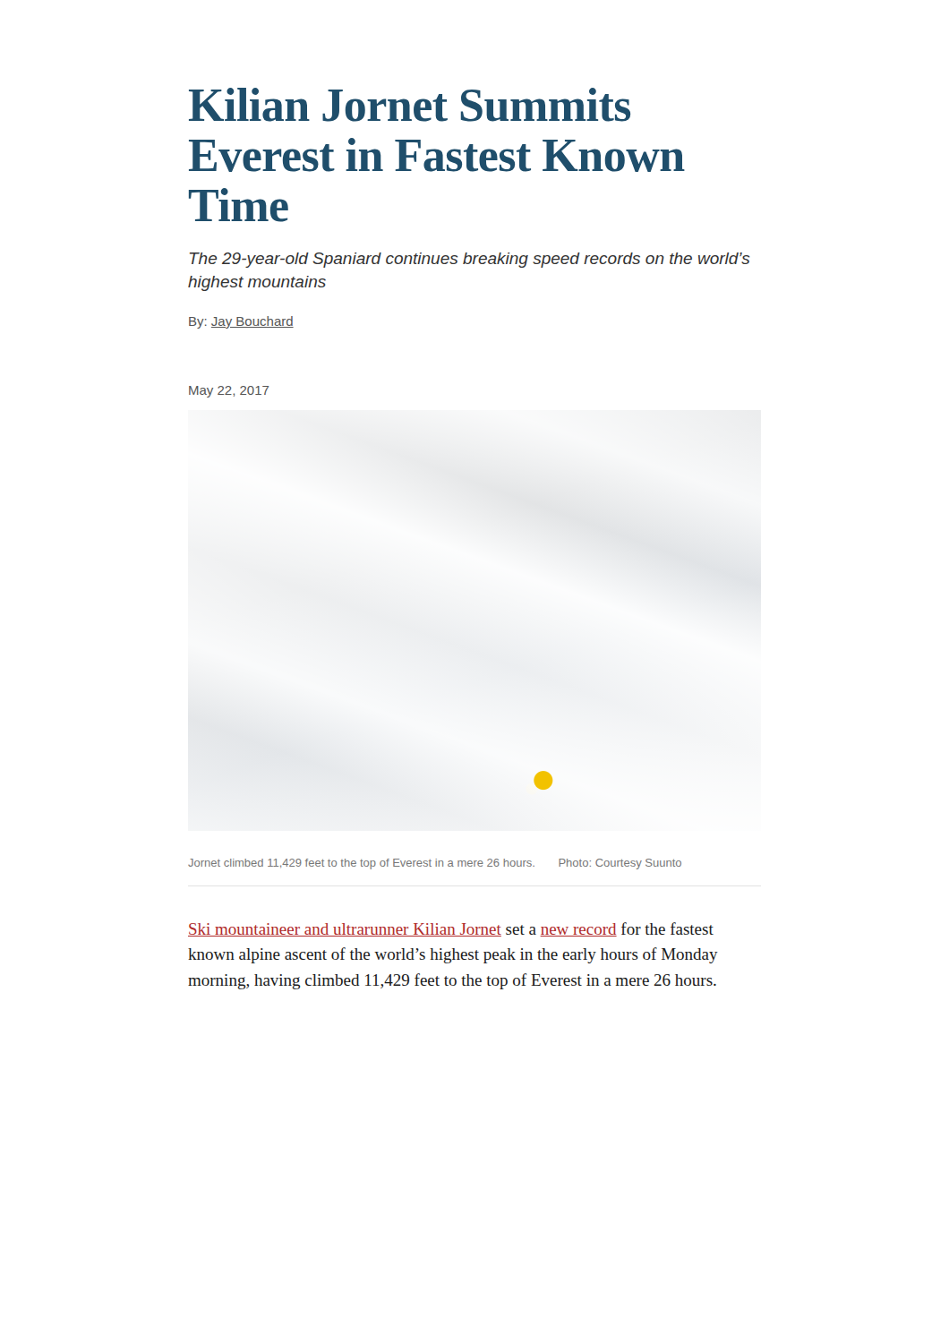Kilian Jornet Summits Everest in Fastest Known Time
The 29-year-old Spaniard continues breaking speed records on the world’s highest mountains
By: Jay Bouchard
May 22, 2017
Jornet climbed 11,429 feet to the top of Everest in a mere 26 hours. Photo: Courtesy Suunto
Ski mountaineer and ultrarunner Kilian Jornet set a new record for the fastest known alpine ascent of the world’s highest peak in the early hours of Monday morning, having climbed 11,429 feet to the top of Everest in a mere 26 hours.